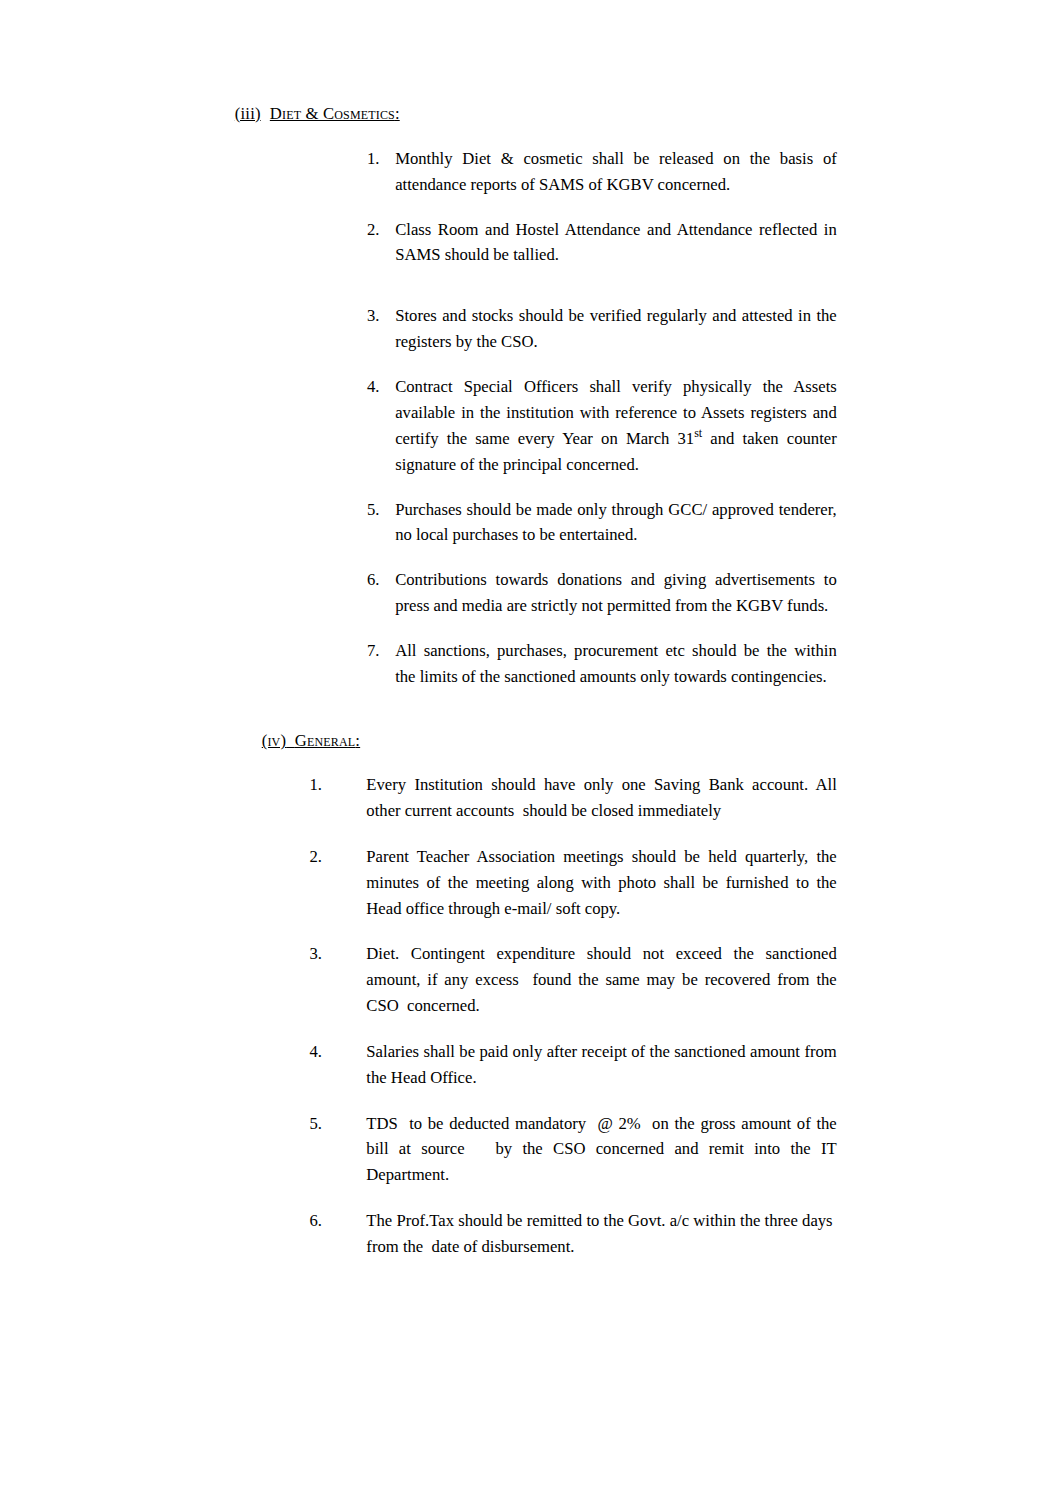(iii) Diet & Cosmetics:
Monthly Diet & cosmetic shall be released on the basis of attendance reports of SAMS of KGBV concerned.
Class Room and Hostel Attendance and Attendance reflected in SAMS should be tallied.
Stores and stocks should be verified regularly and attested in the registers by the CSO.
Contract Special Officers shall verify physically the Assets available in the institution with reference to Assets registers and certify the same every Year on March 31st and taken counter signature of the principal concerned.
Purchases should be made only through GCC/ approved tenderer, no local purchases to be entertained.
Contributions towards donations and giving advertisements to press and media are strictly not permitted from the KGBV funds.
All sanctions, purchases, procurement etc should be the within the limits of the sanctioned amounts only towards contingencies.
(iv) General:
Every Institution should have only one Saving Bank account. All other current accounts should be closed immediately
Parent Teacher Association meetings should be held quarterly, the minutes of the meeting along with photo shall be furnished to the Head office through e-mail/ soft copy.
Diet. Contingent expenditure should not exceed the sanctioned amount, if any excess found the same may be recovered from the CSO concerned.
Salaries shall be paid only after receipt of the sanctioned amount from the Head Office.
TDS to be deducted mandatory @ 2% on the gross amount of the bill at source by the CSO concerned and remit into the IT Department.
The Prof.Tax should be remitted to the Govt. a/c within the three days from the date of disbursement.